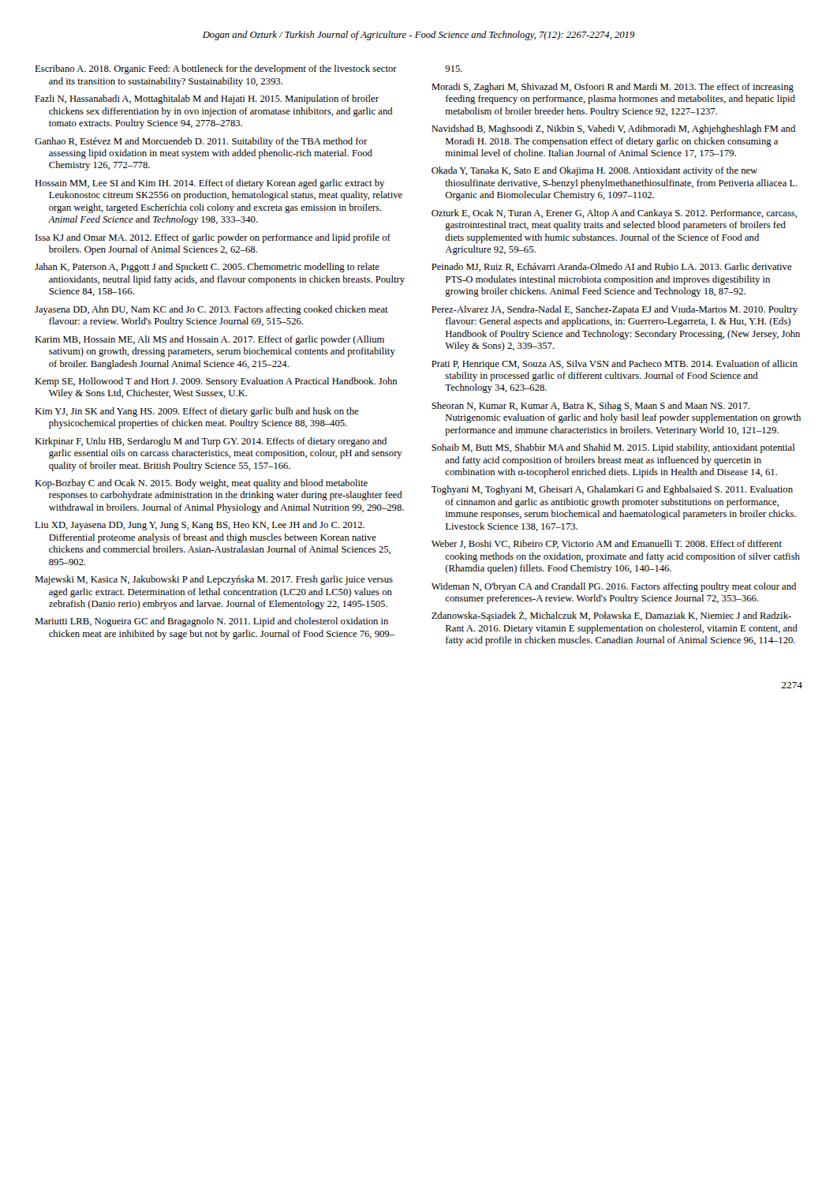Dogan and Ozturk / Turkish Journal of Agriculture - Food Science and Technology, 7(12): 2267-2274, 2019
Escribano A. 2018. Organic Feed: A bottleneck for the development of the livestock sector and its transition to sustainability? Sustainability 10, 2393.
Fazli N, Hassanabadi A, Mottaghitalab M and Hajati H. 2015. Manipulation of broiler chickens sex differentiation by in ovo injection of aromatase inhibitors, and garlic and tomato extracts. Poultry Science 94, 2778–2783.
Ganhao R, Estévez M and Morcuendeb D. 2011. Suitability of the TBA method for assessing lipid oxidation in meat system with added phenolic-rich material. Food Chemistry 126, 772–778.
Hossain MM, Lee SI and Kim IH. 2014. Effect of dietary Korean aged garlic extract by Leukonostoc citreum SK2556 on production, hematological status, meat quality, relative organ weight, targeted Escherichia coli colony and excreta gas emission in broilers. Animal Feed Science and Technology 198, 333–340.
Issa KJ and Omar MA. 2012. Effect of garlic powder on performance and lipid profile of broilers. Open Journal of Animal Sciences 2, 62–68.
Jahan K, Paterson A, Pıggott J and Spıckett C. 2005. Chemometric modelling to relate antioxidants, neutral lipid fatty acids, and flavour components in chicken breasts. Poultry Science 84, 158–166.
Jayasena DD, Ahn DU, Nam KC and Jo C. 2013. Factors affecting cooked chicken meat flavour: a review. World's Poultry Science Journal 69, 515–526.
Karim MB, Hossain ME, Ali MS and Hossain A. 2017. Effect of garlic powder (Allium sativum) on growth, dressing parameters, serum biochemical contents and profitability of broiler. Bangladesh Journal Animal Science 46, 215–224.
Kemp SE, Hollowood T and Hort J. 2009. Sensory Evaluation A Practical Handbook. John Wiley & Sons Ltd, Chichester, West Sussex, U.K.
Kim YJ, Jin SK and Yang HS. 2009. Effect of dietary garlic bulb and husk on the physicochemical properties of chicken meat. Poultry Science 88, 398–405.
Kirkpinar F, Unlu HB, Serdaroglu M and Turp GY. 2014. Effects of dietary oregano and garlic essential oils on carcass characteristics, meat composition, colour, pH and sensory quality of broiler meat. British Poultry Science 55, 157–166.
Kop-Bozbay C and Ocak N. 2015. Body weight, meat quality and blood metabolite responses to carbohydrate administration in the drinking water during pre-slaughter feed withdrawal in broilers. Journal of Animal Physiology and Animal Nutrition 99, 290–298.
Liu XD, Jayasena DD, Jung Y, Jung S, Kang BS, Heo KN, Lee JH and Jo C. 2012. Differential proteome analysis of breast and thigh muscles between Korean native chickens and commercial broilers. Asian-Australasian Journal of Animal Sciences 25, 895–902.
Majewski M, Kasica N, Jakubowski P and Lepczyńska M. 2017. Fresh garlic juice versus aged garlic extract. Determination of lethal concentration (LC20 and LC50) values on zebrafish (Danio rerio) embryos and larvae. Journal of Elementology 22, 1495-1505.
Mariutti LRB, Nogueira GC and Bragagnolo N. 2011. Lipid and cholesterol oxidation in chicken meat are inhibited by sage but not by garlic. Journal of Food Science 76, 909–915.
Moradi S, Zaghari M, Shivazad M, Osfoori R and Mardi M. 2013. The effect of increasing feeding frequency on performance, plasma hormones and metabolites, and hepatic lipid metabolism of broiler breeder hens. Poultry Science 92, 1227–1237.
Navidshad B, Maghsoodi Z, Nikbin S, Vahedi V, Adibmoradi M, Aghjehgheshlagh FM and Moradi H. 2018. The compensation effect of dietary garlic on chicken consuming a minimal level of choline. Italian Journal of Animal Science 17, 175–179.
Okada Y, Tanaka K, Sato E and Okajima H. 2008. Antioxidant activity of the new thiosulfinate derivative, S-benzyl phenylmethanethiosulfinate, from Petiveria alliacea L. Organic and Biomolecular Chemistry 6, 1097–1102.
Ozturk E, Ocak N, Turan A, Erener G, Altop A and Cankaya S. 2012. Performance, carcass, gastrointestinal tract, meat quality traits and selected blood parameters of broilers fed diets supplemented with humic substances. Journal of the Science of Food and Agriculture 92, 59–65.
Peinado MJ, Ruiz R, Echávarri Aranda-Olmedo AI and Rubio LA. 2013. Garlic derivative PTS-O modulates intestinal microbiota composition and improves digestibility in growing broiler chickens. Animal Feed Science and Technology 18, 87–92.
Perez-Alvarez JA, Sendra-Nadal E, Sanchez-Zapata EJ and Vıuda-Martos M. 2010. Poultry flavour: General aspects and applications, in: Guerrero-Legarreta, I. & Huı, Y.H. (Eds) Handbook of Poultry Science and Technology: Secondary Processing, (New Jersey, John Wiley & Sons) 2, 339–357.
Prati P, Henrique CM, Souza AS, Silva VSN and Pacheco MTB. 2014. Evaluation of allicin stability in processed garlic of different cultivars. Journal of Food Science and Technology 34, 623–628.
Sheoran N, Kumar R, Kumar A, Batra K, Sihag S, Maan S and Maan NS. 2017. Nutrigenomic evaluation of garlic and holy basil leaf powder supplementation on growth performance and immune characteristics in broilers. Veterinary World 10, 121–129.
Sohaib M, Butt MS, Shabbir MA and Shahid M. 2015. Lipid stability, antioxidant potential and fatty acid composition of broilers breast meat as influenced by quercetin in combination with α-tocopherol enriched diets. Lipids in Health and Disease 14, 61.
Toghyani M, Toghyani M, Gheisari A, Ghalamkari G and Eghbalsaied S. 2011. Evaluation of cinnamon and garlic as antibiotic growth promoter substitutions on performance, immune responses, serum biochemical and haematological parameters in broiler chicks. Livestock Science 138, 167–173.
Weber J, Boshi VC, Ribeiro CP, Victorio AM and Emanuelli T. 2008. Effect of different cooking methods on the oxidation, proximate and fatty acid composition of silver catfish (Rhamdia quelen) fillets. Food Chemistry 106, 140–146.
Wideman N, O'bryan CA and Crandall PG. 2016. Factors affecting poultry meat colour and consumer preferences-A review. World's Poultry Science Journal 72, 353–366.
Zdanowska-Sąsiadek Ż, Michalczuk M, Poławska E, Damaziak K, Niemiec J and Radzik-Rant A. 2016. Dietary vitamin E supplementation on cholesterol, vitamin E content, and fatty acid profile in chicken muscles. Canadian Journal of Animal Science 96, 114–120.
2274